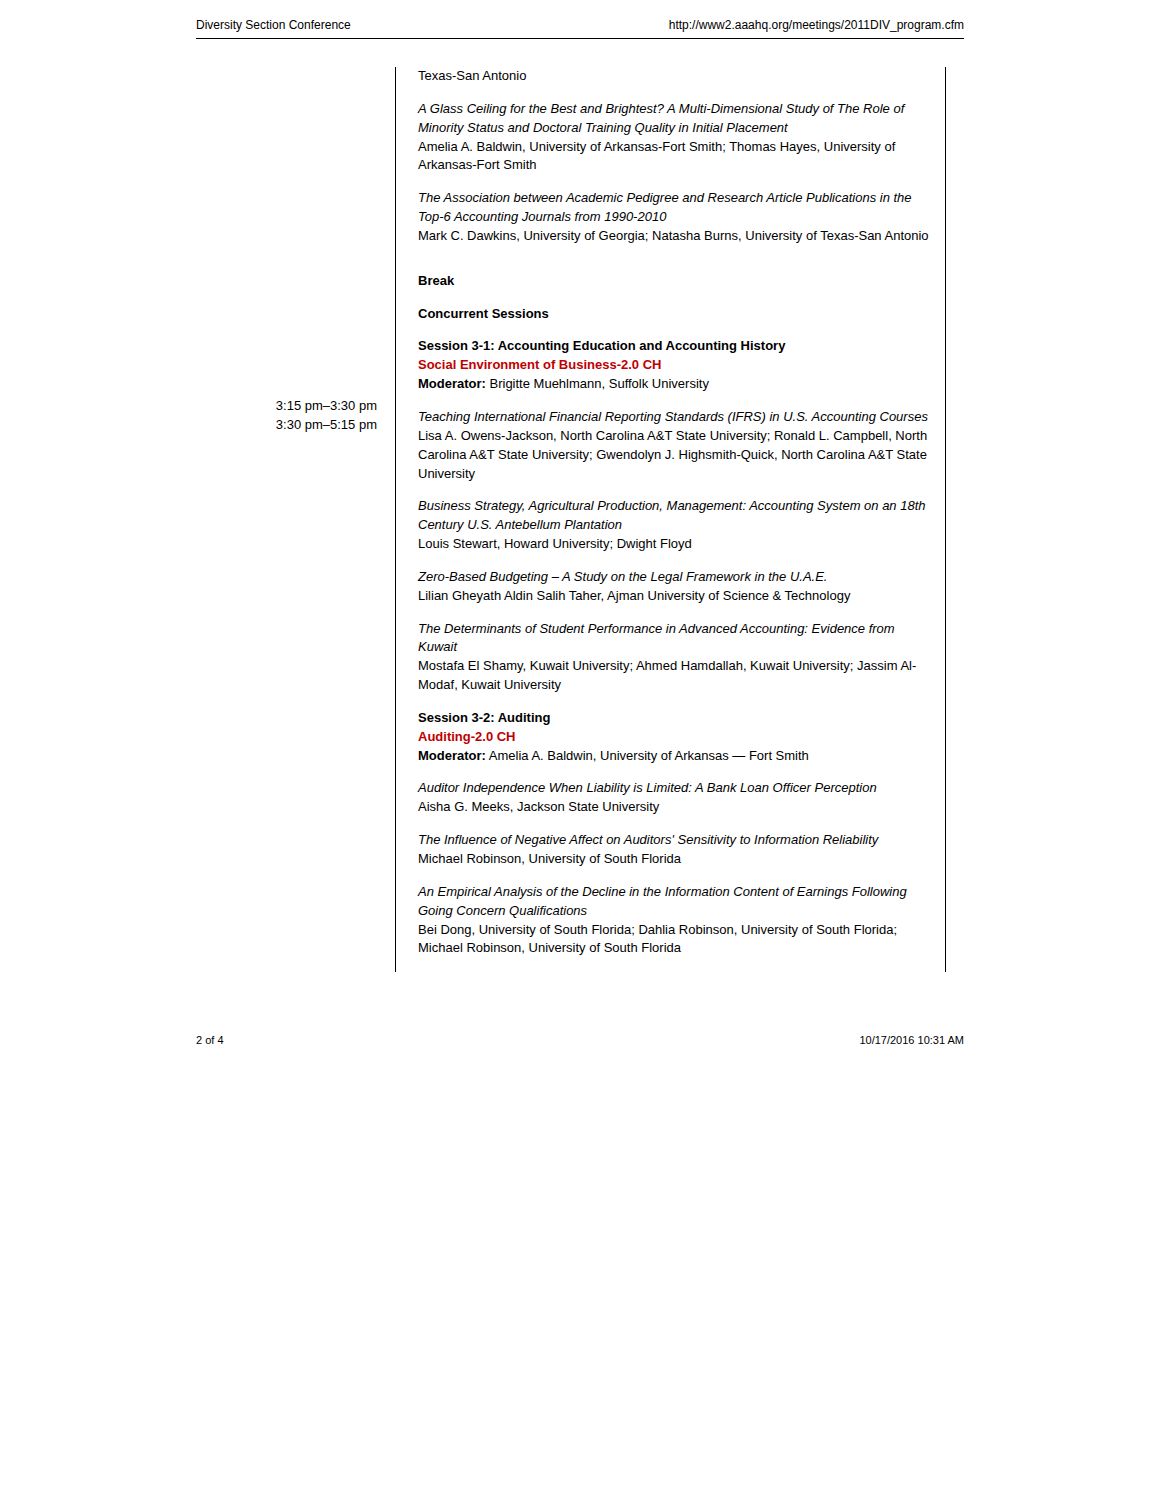Diversity Section Conference
http://www2.aaahq.org/meetings/2011DIV_program.cfm
3:15 pm–3:30 pm
3:30 pm–5:15 pm
Texas-San Antonio
A Glass Ceiling for the Best and Brightest? A Multi-Dimensional Study of The Role of Minority Status and Doctoral Training Quality in Initial Placement
Amelia A. Baldwin, University of Arkansas-Fort Smith; Thomas Hayes, University of Arkansas-Fort Smith
The Association between Academic Pedigree and Research Article Publications in the Top-6 Accounting Journals from 1990-2010
Mark C. Dawkins, University of Georgia; Natasha Burns, University of Texas-San Antonio
Break
Concurrent Sessions
Session 3-1: Accounting Education and Accounting History
Social Environment of Business-2.0 CH
Moderator: Brigitte Muehlmann, Suffolk University
Teaching International Financial Reporting Standards (IFRS) in U.S. Accounting Courses
Lisa A. Owens-Jackson, North Carolina A&T State University; Ronald L. Campbell, North Carolina A&T State University; Gwendolyn J. Highsmith-Quick, North Carolina A&T State University
Business Strategy, Agricultural Production, Management: Accounting System on an 18th Century U.S. Antebellum Plantation
Louis Stewart, Howard University; Dwight Floyd
Zero-Based Budgeting – A Study on the Legal Framework in the U.A.E.
Lilian Gheyath Aldin Salih Taher, Ajman University of Science & Technology
The Determinants of Student Performance in Advanced Accounting: Evidence from Kuwait
Mostafa El Shamy, Kuwait University; Ahmed Hamdallah, Kuwait University; Jassim Al-Modaf, Kuwait University
Session 3-2: Auditing
Auditing-2.0 CH
Moderator: Amelia A. Baldwin, University of Arkansas — Fort Smith
Auditor Independence When Liability is Limited: A Bank Loan Officer Perception
Aisha G. Meeks, Jackson State University
The Influence of Negative Affect on Auditors' Sensitivity to Information Reliability
Michael Robinson, University of South Florida
An Empirical Analysis of the Decline in the Information Content of Earnings Following Going Concern Qualifications
Bei Dong, University of South Florida; Dahlia Robinson, University of South Florida; Michael Robinson, University of South Florida
2 of 4
10/17/2016 10:31 AM